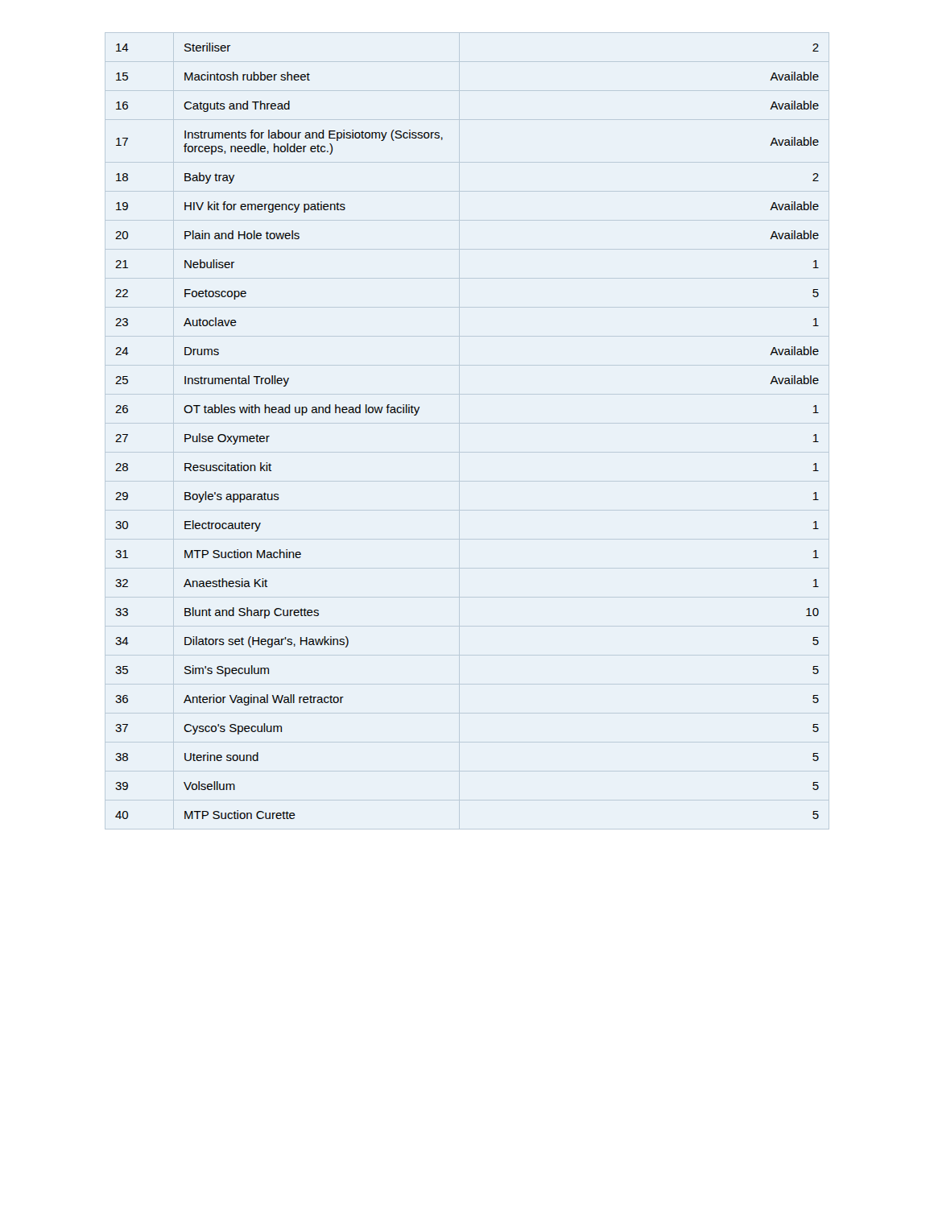| 14 | Steriliser | 2 |
| 15 | Macintosh rubber sheet | Available |
| 16 | Catguts and Thread | Available |
| 17 | Instruments for labour and Episiotomy (Scissors, forceps, needle, holder etc.) | Available |
| 18 | Baby tray | 2 |
| 19 | HIV kit for emergency patients | Available |
| 20 | Plain and Hole towels | Available |
| 21 | Nebuliser | 1 |
| 22 | Foetoscope | 5 |
| 23 | Autoclave | 1 |
| 24 | Drums | Available |
| 25 | Instrumental Trolley | Available |
| 26 | OT tables with head up and head low facility | 1 |
| 27 | Pulse Oxymeter | 1 |
| 28 | Resuscitation kit | 1 |
| 29 | Boyle's apparatus | 1 |
| 30 | Electrocautery | 1 |
| 31 | MTP Suction Machine | 1 |
| 32 | Anaesthesia Kit | 1 |
| 33 | Blunt and Sharp Curettes | 10 |
| 34 | Dilators set (Hegar's, Hawkins) | 5 |
| 35 | Sim's Speculum | 5 |
| 36 | Anterior Vaginal Wall retractor | 5 |
| 37 | Cysco's Speculum | 5 |
| 38 | Uterine sound | 5 |
| 39 | Volsellum | 5 |
| 40 | MTP Suction Curette | 5 |